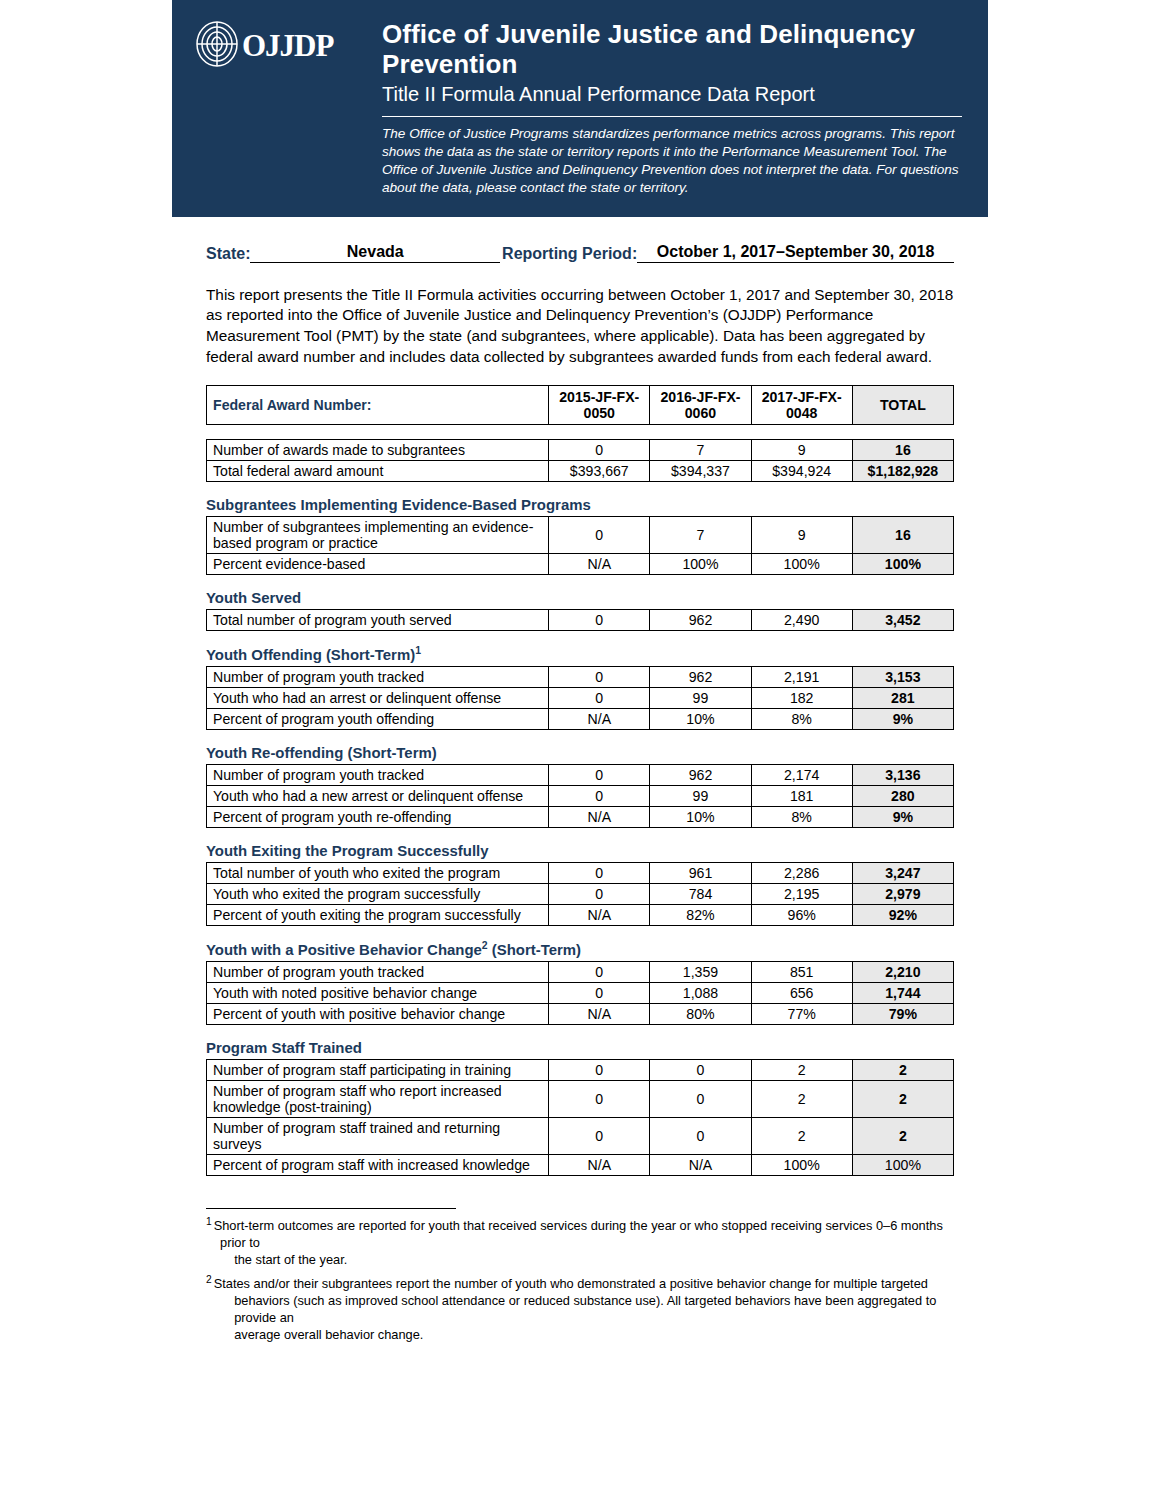OJJDP
Office of Juvenile Justice and Delinquency Prevention
Title II Formula Annual Performance Data Report
The Office of Justice Programs standardizes performance metrics across programs. This report shows the data as the state or territory reports it into the Performance Measurement Tool. The Office of Juvenile Justice and Delinquency Prevention does not interpret the data. For questions about the data, please contact the state or territory.
State: Nevada Reporting Period: October 1, 2017–September 30, 2018
This report presents the Title II Formula activities occurring between October 1, 2017 and September 30, 2018 as reported into the Office of Juvenile Justice and Delinquency Prevention’s (OJJDP) Performance Measurement Tool (PMT) by the state (and subgrantees, where applicable). Data has been aggregated by federal award number and includes data collected by subgrantees awarded funds from each federal award.
| Federal Award Number: | 2015-JF-FX-0050 | 2016-JF-FX-0060 | 2017-JF-FX-0048 | TOTAL |
| --- | --- | --- | --- | --- |
| Number of awards made to subgrantees | 0 | 7 | 9 | 16 |
| Total federal award amount | $393,667 | $394,337 | $394,924 | $1,182,928 |
Subgrantees Implementing Evidence-Based Programs
| Number of subgrantees implementing an evidence-based program or practice | 0 | 7 | 9 | 16 |
| Percent evidence-based | N/A | 100% | 100% | 100% |
Youth Served
| Total number of program youth served | 0 | 962 | 2,490 | 3,452 |
Youth Offending (Short-Term)1
| Number of program youth tracked | 0 | 962 | 2,191 | 3,153 |
| Youth who had an arrest or delinquent offense | 0 | 99 | 182 | 281 |
| Percent of program youth offending | N/A | 10% | 8% | 9% |
Youth Re-offending (Short-Term)
| Number of program youth tracked | 0 | 962 | 2,174 | 3,136 |
| Youth who had a new arrest or delinquent offense | 0 | 99 | 181 | 280 |
| Percent of program youth re-offending | N/A | 10% | 8% | 9% |
Youth Exiting the Program Successfully
| Total number of youth who exited the program | 0 | 961 | 2,286 | 3,247 |
| Youth who exited the program successfully | 0 | 784 | 2,195 | 2,979 |
| Percent of youth exiting the program successfully | N/A | 82% | 96% | 92% |
Youth with a Positive Behavior Change2 (Short-Term)
| Number of program youth tracked | 0 | 1,359 | 851 | 2,210 |
| Youth with noted positive behavior change | 0 | 1,088 | 656 | 1,744 |
| Percent of youth with positive behavior change | N/A | 80% | 77% | 79% |
Program Staff Trained
| Number of program staff participating in training | 0 | 0 | 2 | 2 |
| Number of program staff who report increased knowledge (post-training) | 0 | 0 | 2 | 2 |
| Number of program staff trained and returning surveys | 0 | 0 | 2 | 2 |
| Percent of program staff with increased knowledge | N/A | N/A | 100% | 100% |
1 Short-term outcomes are reported for youth that received services during the year or who stopped receiving services 0–6 months prior tothe start of the year.
2 States and/or their subgrantees report the number of youth who demonstrated a positive behavior change for multiple targetedbehaviors (such as improved school attendance or reduced substance use). All targeted behaviors have been aggregated to provide an average overall behavior change.